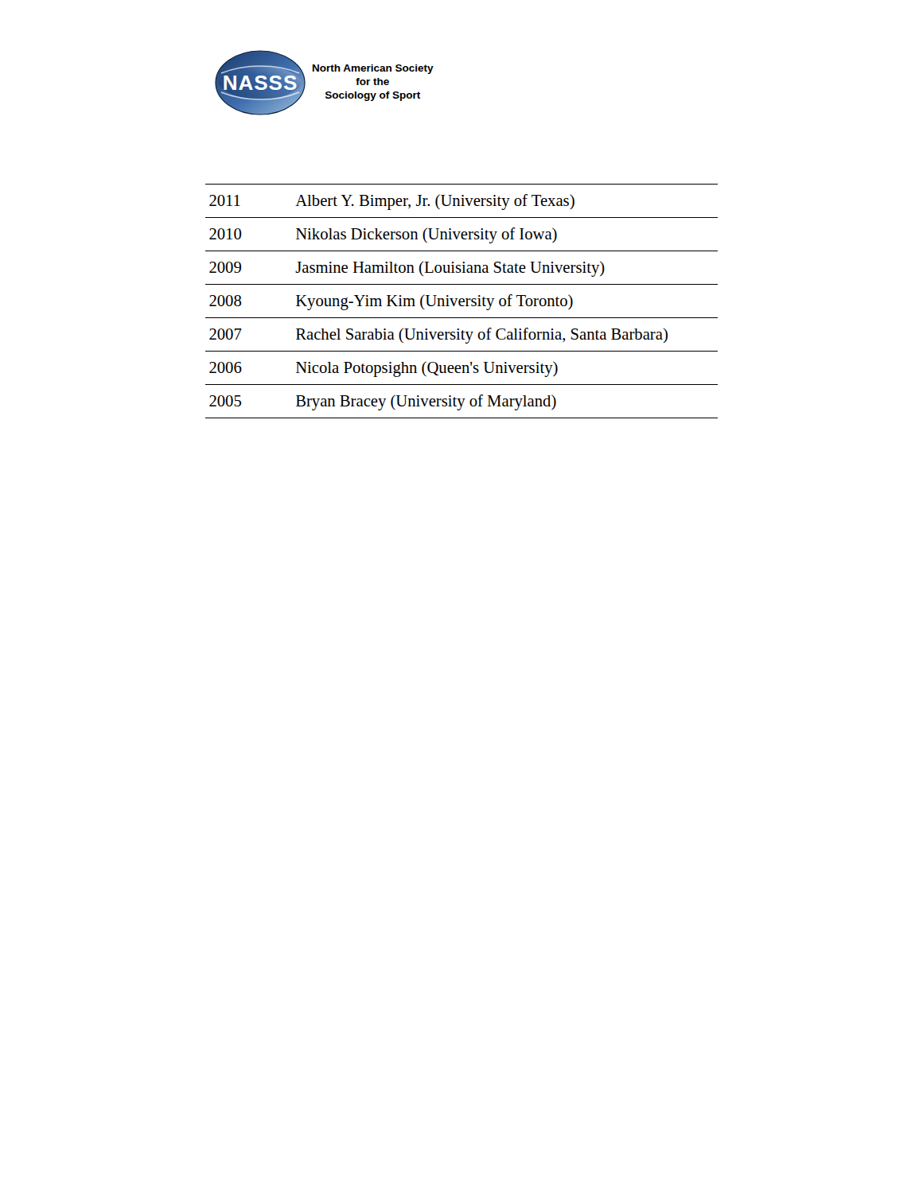NASSS
North American Society for the Sociology of Sport
| 2011 | Albert Y. Bimper, Jr. (University of Texas) |
| 2010 | Nikolas Dickerson (University of Iowa) |
| 2009 | Jasmine Hamilton (Louisiana State University) |
| 2008 | Kyoung-Yim Kim (University of Toronto) |
| 2007 | Rachel Sarabia (University of California, Santa Barbara) |
| 2006 | Nicola Potopsighn (Queen's University) |
| 2005 | Bryan Bracey (University of Maryland) |